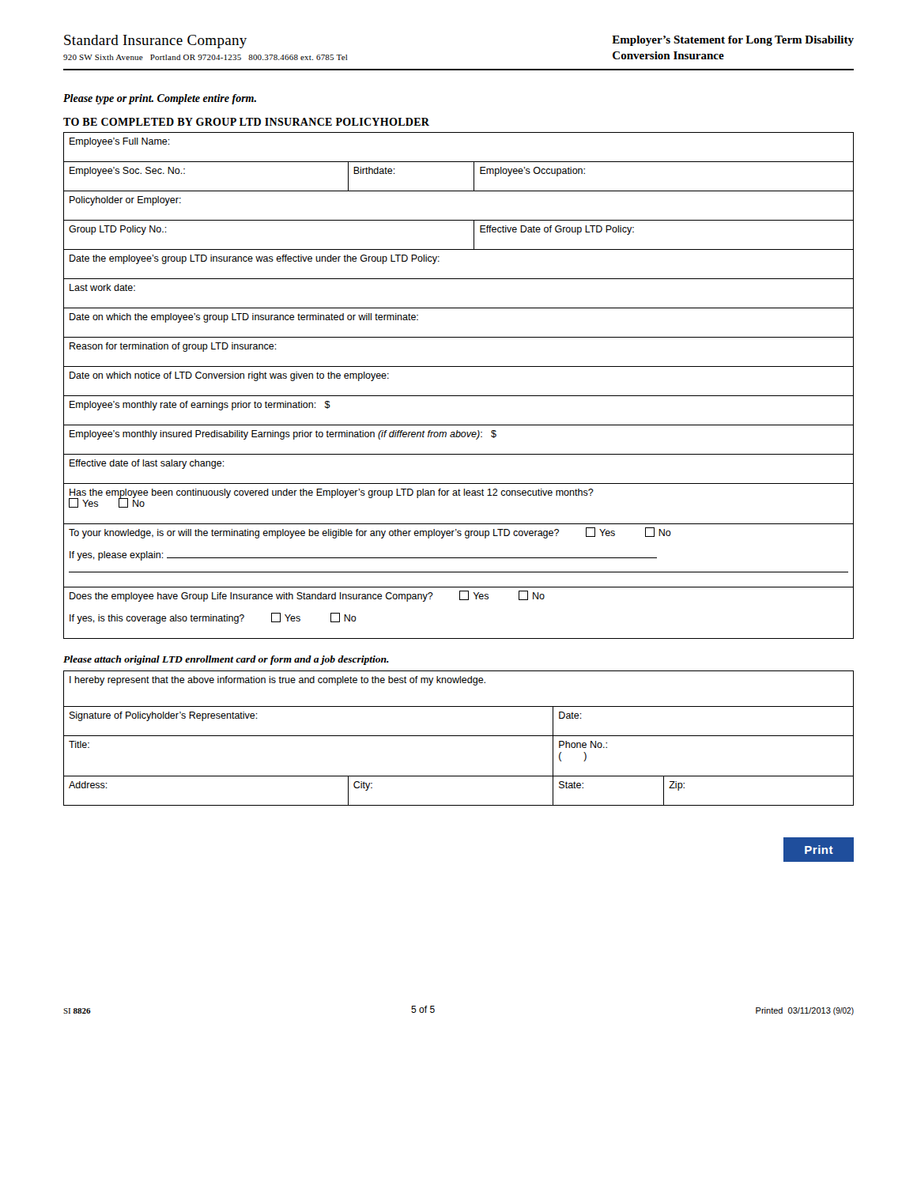Standard Insurance Company
920 SW Sixth Avenue Portland OR 97204-1235 800.378.4668 ext. 6785 Tel
Employer’s Statement for Long Term Disability
Conversion Insurance
Please type or print. Complete entire form.
TO BE COMPLETED BY GROUP LTD INSURANCE POLICYHOLDER
| Employee’s Full Name: |
| Employee’s Soc. Sec. No.: | Birthdate: | Employee’s Occupation: |
| Policyholder or Employer: |
| Group LTD Policy No.: | Effective Date of Group LTD Policy: |
| Date the employee’s group LTD insurance was effective under the Group LTD Policy: |
| Last work date: |
| Date on which the employee’s group LTD insurance terminated or will terminate: |
| Reason for termination of group LTD insurance: |
| Date on which notice of LTD Conversion right was given to the employee: |
| Employee’s monthly rate of earnings prior to termination: $ |
| Employee’s monthly insured Predisability Earnings prior to termination (if different from above) : $ |
| Effective date of last salary change: |
| Has the employee been continuously covered under the Employer’s group LTD plan for at least 12 consecutive months? Yes No |
| To your knowledge, is or will the terminating employee be eligible for any other employer’s group LTD coverage? Yes No If yes, please explain: |
| Does the employee have Group Life Insurance with Standard Insurance Company? Yes No If yes, is this coverage also terminating? Yes No |
Please attach original LTD enrollment card or form and a job description.
| I hereby represent that the above information is true and complete to the best of my knowledge. |
| Signature of Policyholder’s Representative: | Date: |
| Title: | Phone No.: ( ) |
| Address: | City: | State: | Zip: |
Print
SI 8826
5 of 5
Printed 03/11/2013 (9/02)